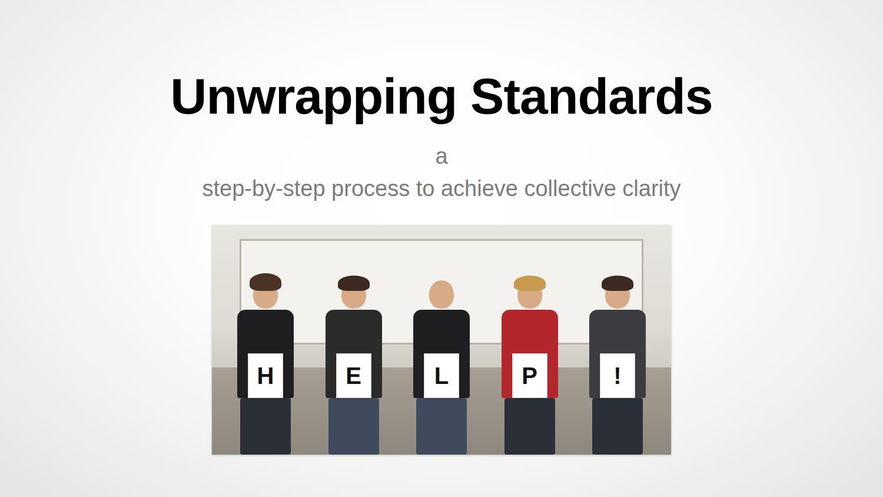Unwrapping Standards
a
step-by-step process to achieve collective clarity
H
E
L
P
!